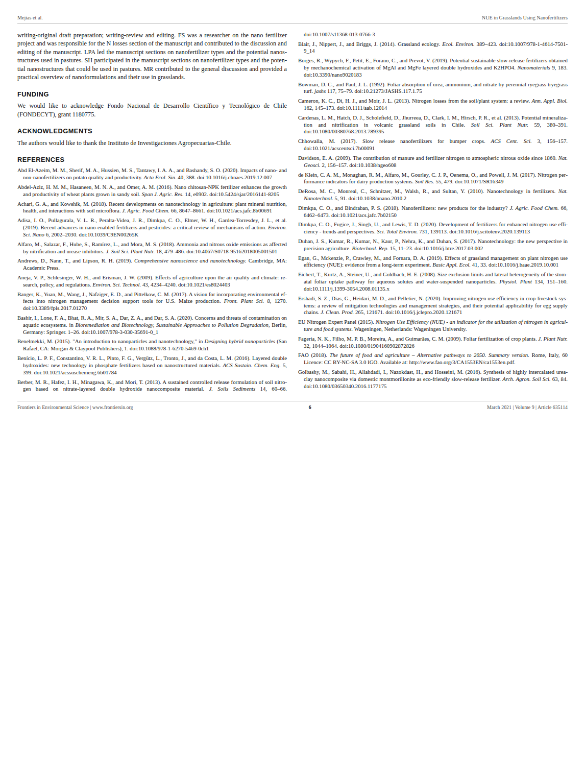Mejias et al.
NUE in Grasslands Using Nanofertilizers
writing-original draft preparation; writing-review and editing. FS was a researcher on the nano fertilizer project and was responsible for the N losses section of the manuscript and contributed to the discussion and editing of the manuscript. LPA led the manuscript sections on nanofertilizer types and the potential nanostructures used in pastures. SH participated in the manuscript sections on nanofertilizer types and the potential nanostructures that could be used in pastures. MR contributed to the general discussion and provided a practical overview of nanoformulations and their use in grasslands.
FUNDING
We would like to acknowledge Fondo Nacional de Desarrollo Científico y Tecnológico de Chile (FONDECYT), grant 1180775.
ACKNOWLEDGMENTS
The authors would like to thank the Instituto de Investigaciones Agropecuarias-Chile.
REFERENCES
Abd El-Azeim, M. M., Sherif, M. A., Hussien, M. S., Tantawy, I. A. A., and Bashandy, S. O. (2020). Impacts of nano- and non-nanofertilizers on potato quality and productivity. Acta Ecol. Sin. 40, 388. doi:10.1016/j.chnaes.2019.12.007
Abdel-Aziz, H. M. M., Hasaneen, M. N. A., and Omer, A. M. (2016). Nano chitosan-NPK fertilizer enhances the growth and productivity of wheat plants grown in sandy soil. Span J. Agric. Res. 14, e0902. doi:10.5424/sjar/2016141-8205
Achari, G. A., and Kowshik, M. (2018). Recent developments on nanotechnology in agriculture: plant mineral nutrition, health, and interactions with soil microflora. J. Agric. Food Chem. 66, 8647–8661. doi:10.1021/acs.jafc.8b00691
Adisa, I. O., Pullagurala, V. L. R., Peralta-Videa, J. R., Dimkpa, C. O., Elmer, W. H., Gardea-Torresdey, J. L., et al. (2019). Recent advances in nano-enabled fertilizers and pesticides: a critical review of mechanisms of action. Environ. Sci. Nano 6, 2002–2030. doi:10.1039/C9EN00265K
Alfaro, M., Salazar, F., Hube, S., Ramírez, L., and Mora, M. S. (2018). Ammonia and nitrous oxide emissions as affected by nitrification and urease inhibitors. J. Soil Sci. Plant Nutr. 18, 479–486. doi:10.4067/S0718-95162018005001501
Andrews, D., Nann, T., and Lipson, R. H. (2019). Comprehensive nanoscience and nanotechnology. Cambridge, MA: Academic Press.
Aneja, V. P., Schlesinger, W. H., and Erisman, J. W. (2009). Effects of agriculture upon the air quality and climate: research, policy, and regulations. Environ. Sci. Technol. 43, 4234–4240. doi:10.1021/es8024403
Banger, K., Yuan, M., Wang, J., Nafziger, E. D., and Pittelkow, C. M. (2017). A vision for incorporating environmental effects into nitrogen management decision support tools for U.S. Maize production. Front. Plant Sci. 8, 1270. doi:10.3389/fpls.2017.01270
Bashir, I., Lone, F. A., Bhat, R. A., Mir, S. A., Dar, Z. A., and Dar, S. A. (2020). Concerns and threats of contamination on aquatic ecosystems. in Bioremediation and Biotechnology, Sustainable Approaches to Pollution Degradation, Berlin, Germany: Springer. 1–26. doi:10.1007/978-3-030-35691-0_1
Benelmekki, M. (2015). "An introduction to nanoparticles and nanotechnology," in Designing hybrid nanoparticles (San Rafael, CA: Morgan & Claypool Publishers), 1. doi:10.1088/978-1-6270-5469-0ch1
Benício, L. P. F., Constantino, V. R. L., Pinto, F. G., Vergütz, L., Tronto, J., and da Costa, L. M. (2016). Layered double hydroxides: new technology in phosphate fertilizers based on nanostructured materials. ACS Sustain. Chem. Eng. 5, 399. doi:10.1021/acssuschemeng.6b01784
Berber, M. R., Hafez, I. H., Minagawa, K., and Mori, T. (2013). A sustained controlled release formulation of soil nitrogen based on nitrate-layered double hydroxide nanocomposite material. J. Soils Sediments 14, 60–66. doi:10.1007/s11368-013-0766-3
Blair, J., Nippert, J., and Briggs, J. (2014). Grassland ecology. Ecol. Environ. 389–423. doi:10.1007/978-1-4614-7501-9_14
Borges, R., Wypych, F., Petit, E., Forano, C., and Prevot, V. (2019). Potential sustainable slow-release fertilizers obtained by mechanochemical activation of MgAl and MgFe layered double hydroxides and K2HPO4. Nanomaterials 9, 183. doi:10.3390/nano9020183
Bowman, D. C., and Paul, J. L. (1992). Foliar absorption of urea, ammonium, and nitrate by perennial ryegrass tryegrass turf. jashs 117, 75–79. doi:10.21273/JASHS.117.1.75
Cameron, K. C., Di, H. J., and Moir, J. L. (2013). Nitrogen losses from the soil/plant system: a review. Ann. Appl. Biol. 162, 145–173. doi:10.1111/aab.12014
Cardenas, L. M., Hatch, D. J., Scholefield, D., Jhurreea, D., Clark, I. M., Hirsch, P. R., et al. (2013). Potential mineralization and nitrification in volcanic grassland soils in Chile. Soil Sci. Plant Nutr. 59, 380–391. doi:10.1080/00380768.2013.789395
Chhowalla, M. (2017). Slow release nanofertilizers for bumper crops. ACS Cent. Sci. 3, 156–157. doi:10.1021/acscentsci.7b00091
Davidson, E. A. (2009). The contribution of manure and fertilizer nitrogen to atmospheric nitrous oxide since 1860. Nat. Geosci. 2, 156–157. doi:10.1038/ngeo608
de Klein, C. A. M., Monaghan, R. M., Alfaro, M., Gourley, C. J. P., Oenema, O., and Powell, J. M. (2017). Nitrogen performance indicators for dairy production systems. Soil Res. 55, 479. doi:10.1071/SR16349
DeRosa, M. C., Monreal, C., Schnitzer, M., Walsh, R., and Sultan, Y. (2010). Nanotechnology in fertilizers. Nat. Nanotechnol. 5, 91. doi:10.1038/nnano.2010.2
Dimkpa, C. O., and Bindraban, P. S. (2018). Nanofertilizers: new products for the industry? J. Agric. Food Chem. 66, 6462–6473. doi:10.1021/acs.jafc.7b02150
Dimkpa, C. O., Fugice, J., Singh, U., and Lewis, T. D. (2020). Development of fertilizers for enhanced nitrogen use efficiency - trends and perspectives. Sci. Total Environ. 731, 139113. doi:10.1016/j.scitotenv.2020.139113
Duhan, J. S., Kumar, R., Kumar, N., Kaur, P., Nehra, K., and Duhan, S. (2017). Nanotechnology: the new perspective in precision agriculture. Biotechnol. Rep. 15, 11–23. doi:10.1016/j.btre.2017.03.002
Egan, G., Mckenzie, P., Crawley, M., and Fornara, D. A. (2019). Effects of grassland management on plant nitrogen use efficiency (NUE): evidence from a long-term experiment. Basic Appl. Ecol. 41, 33. doi:10.1016/j.baae.2019.10.001
Eichert, T., Kurtz, A., Steiner, U., and Goldbach, H. E. (2008). Size exclusion limits and lateral heterogeneity of the stomatal foliar uptake pathway for aqueous solutes and water-suspended nanoparticles. Physiol. Plant 134, 151–160. doi:10.1111/j.1399-3054.2008.01135.x
Ershadi, S. Z., Dias, G., Heidari, M. D., and Pelletier, N. (2020). Improving nitrogen use efficiency in crop-livestock systems: a review of mitigation technologies and management strategies, and their potential applicability for egg supply chains. J. Clean. Prod. 265, 121671. doi:10.1016/j.jclepro.2020.121671
EU Nitrogen Expert Panel (2015). Nitrogen Use Efficiency (NUE) - an indicator for the utilization of nitrogen in agriculture and food systems. Wageningen, Netherlands: Wageningen University.
Fageria, N. K., Filho, M. P. B., Moreira, A., and Guimarães, C. M. (2009). Foliar fertilization of crop plants. J. Plant Nutr. 32, 1044–1064. doi:10.1080/01904160902872826
FAO (2018). The future of food and agriculture – Alternative pathways to 2050. Summary version. Rome, Italy, 60 Licence: CC BY-NC-SA 3.0 IGO. Available at: http://www.fao.org/3/CA1553EN/ca1553en.pdf.
Golbashy, M., Sabahi, H., Allahdadi, I., Nazokdast, H., and Hosseini, M. (2016). Synthesis of highly intercalated urea-clay nanocomposite via domestic montmorillonite as eco-friendly slow-release fertilizer. Arch. Agron. Soil Sci. 63, 84. doi:10.1080/03650340.2016.1177175
Frontiers in Environmental Science | www.frontiersin.org
6
March 2021 | Volume 9 | Article 635114